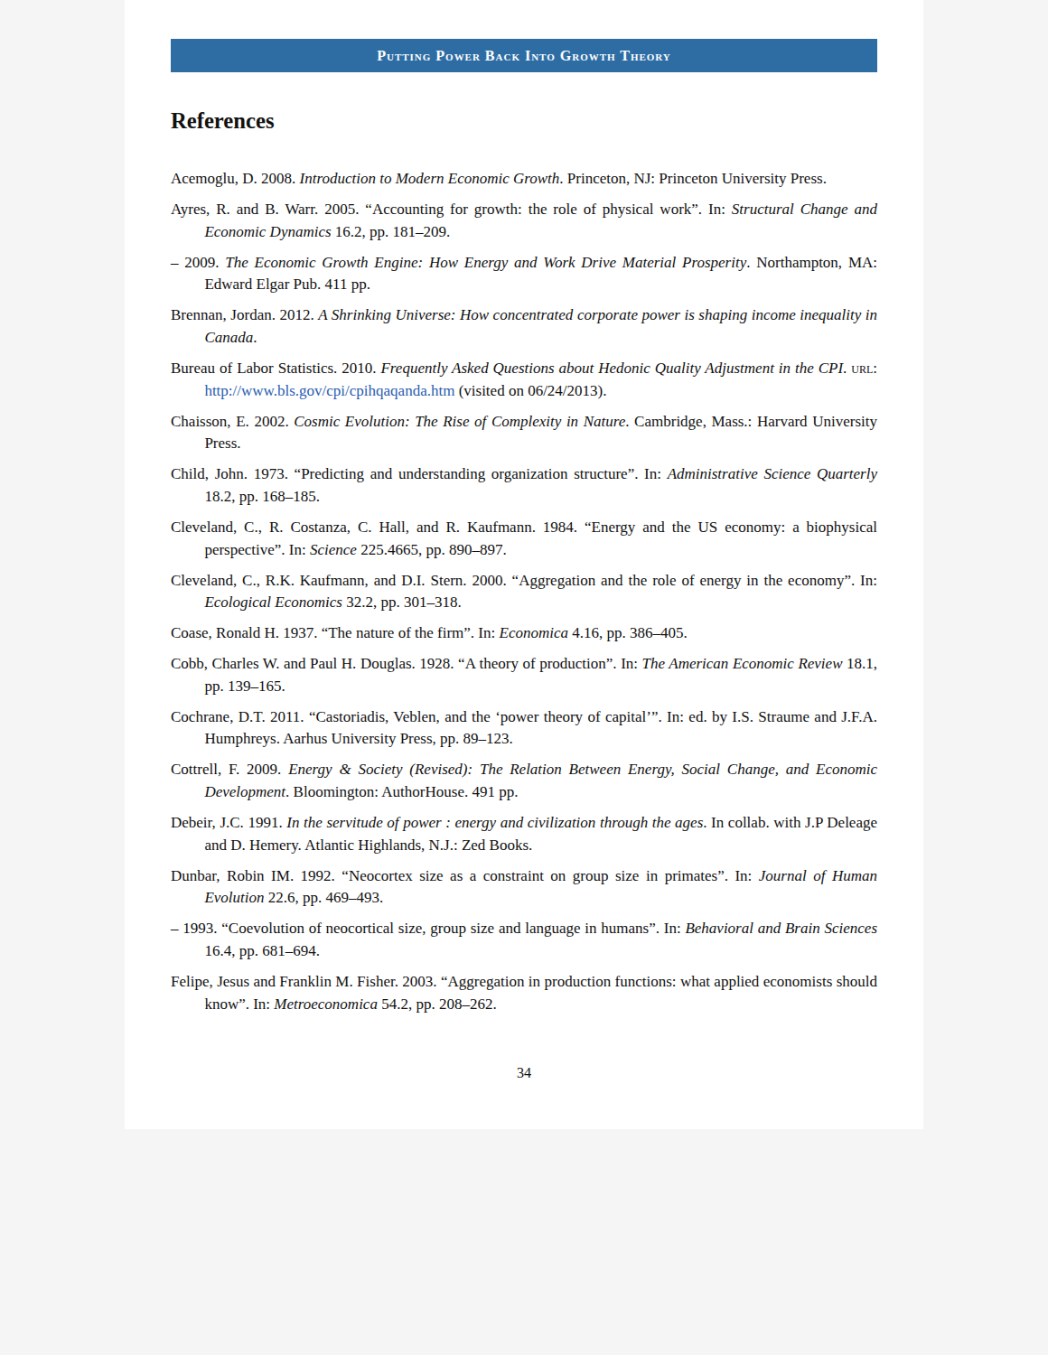Putting Power Back Into Growth Theory
References
Acemoglu, D. 2008. Introduction to Modern Economic Growth. Princeton, NJ: Princeton University Press.
Ayres, R. and B. Warr. 2005. “Accounting for growth: the role of physical work”. In: Structural Change and Economic Dynamics 16.2, pp. 181–209.
– 2009. The Economic Growth Engine: How Energy and Work Drive Material Prosperity. Northampton, MA: Edward Elgar Pub. 411 pp.
Brennan, Jordan. 2012. A Shrinking Universe: How concentrated corporate power is shaping income inequality in Canada.
Bureau of Labor Statistics. 2010. Frequently Asked Questions about Hedonic Quality Adjustment in the CPI. url: http://www.bls.gov/cpi/cpihqaqanda.htm (visited on 06/24/2013).
Chaisson, E. 2002. Cosmic Evolution: The Rise of Complexity in Nature. Cambridge, Mass.: Harvard University Press.
Child, John. 1973. “Predicting and understanding organization structure”. In: Administrative Science Quarterly 18.2, pp. 168–185.
Cleveland, C., R. Costanza, C. Hall, and R. Kaufmann. 1984. “Energy and the US economy: a biophysical perspective”. In: Science 225.4665, pp. 890–897.
Cleveland, C., R.K. Kaufmann, and D.I. Stern. 2000. “Aggregation and the role of energy in the economy”. In: Ecological Economics 32.2, pp. 301–318.
Coase, Ronald H. 1937. “The nature of the firm”. In: Economica 4.16, pp. 386–405.
Cobb, Charles W. and Paul H. Douglas. 1928. “A theory of production”. In: The American Economic Review 18.1, pp. 139–165.
Cochrane, D.T. 2011. “Castoriadis, Veblen, and the ‘power theory of capital’”. In: ed. by I.S. Straume and J.F.A. Humphreys. Aarhus University Press, pp. 89–123.
Cottrell, F. 2009. Energy & Society (Revised): The Relation Between Energy, Social Change, and Economic Development. Bloomington: AuthorHouse. 491 pp.
Debeir, J.C. 1991. In the servitude of power : energy and civilization through the ages. In collab. with J.P Deleage and D. Hemery. Atlantic Highlands, N.J.: Zed Books.
Dunbar, Robin IM. 1992. “Neocortex size as a constraint on group size in primates”. In: Journal of Human Evolution 22.6, pp. 469–493.
– 1993. “Coevolution of neocortical size, group size and language in humans”. In: Behavioral and Brain Sciences 16.4, pp. 681–694.
Felipe, Jesus and Franklin M. Fisher. 2003. “Aggregation in production functions: what applied economists should know”. In: Metroeconomica 54.2, pp. 208–262.
34